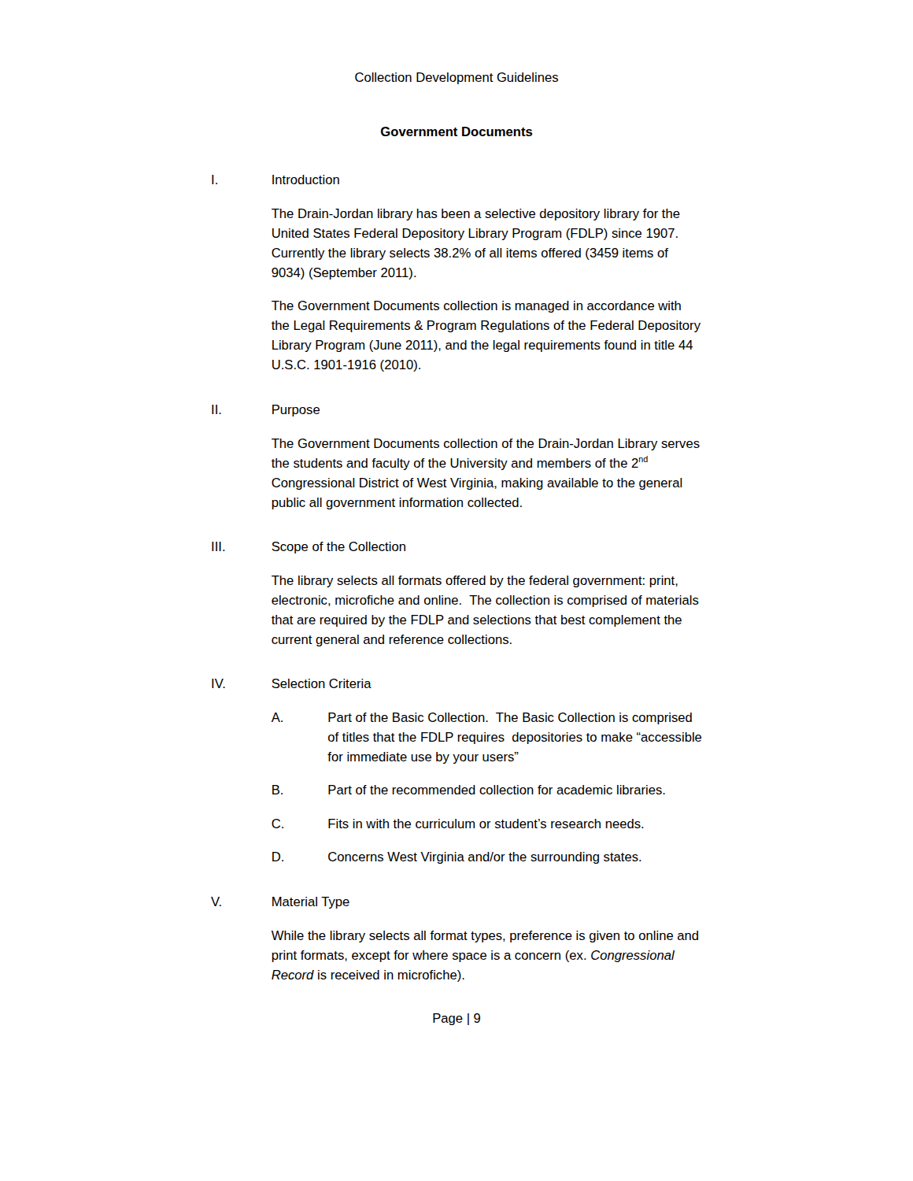Collection Development Guidelines
Government Documents
I. Introduction
The Drain-Jordan library has been a selective depository library for the United States Federal Depository Library Program (FDLP) since 1907. Currently the library selects 38.2% of all items offered (3459 items of 9034) (September 2011).
The Government Documents collection is managed in accordance with the Legal Requirements & Program Regulations of the Federal Depository Library Program (June 2011), and the legal requirements found in title 44 U.S.C. 1901-1916 (2010).
II. Purpose
The Government Documents collection of the Drain-Jordan Library serves the students and faculty of the University and members of the 2nd Congressional District of West Virginia, making available to the general public all government information collected.
III. Scope of the Collection
The library selects all formats offered by the federal government: print, electronic, microfiche and online. The collection is comprised of materials that are required by the FDLP and selections that best complement the current general and reference collections.
IV. Selection Criteria
A. Part of the Basic Collection. The Basic Collection is comprised of titles that the FDLP requires depositories to make “accessible for immediate use by your users”
B. Part of the recommended collection for academic libraries.
C. Fits in with the curriculum or student’s research needs.
D. Concerns West Virginia and/or the surrounding states.
V. Material Type
While the library selects all format types, preference is given to online and print formats, except for where space is a concern (ex. Congressional Record is received in microfiche).
Page | 9